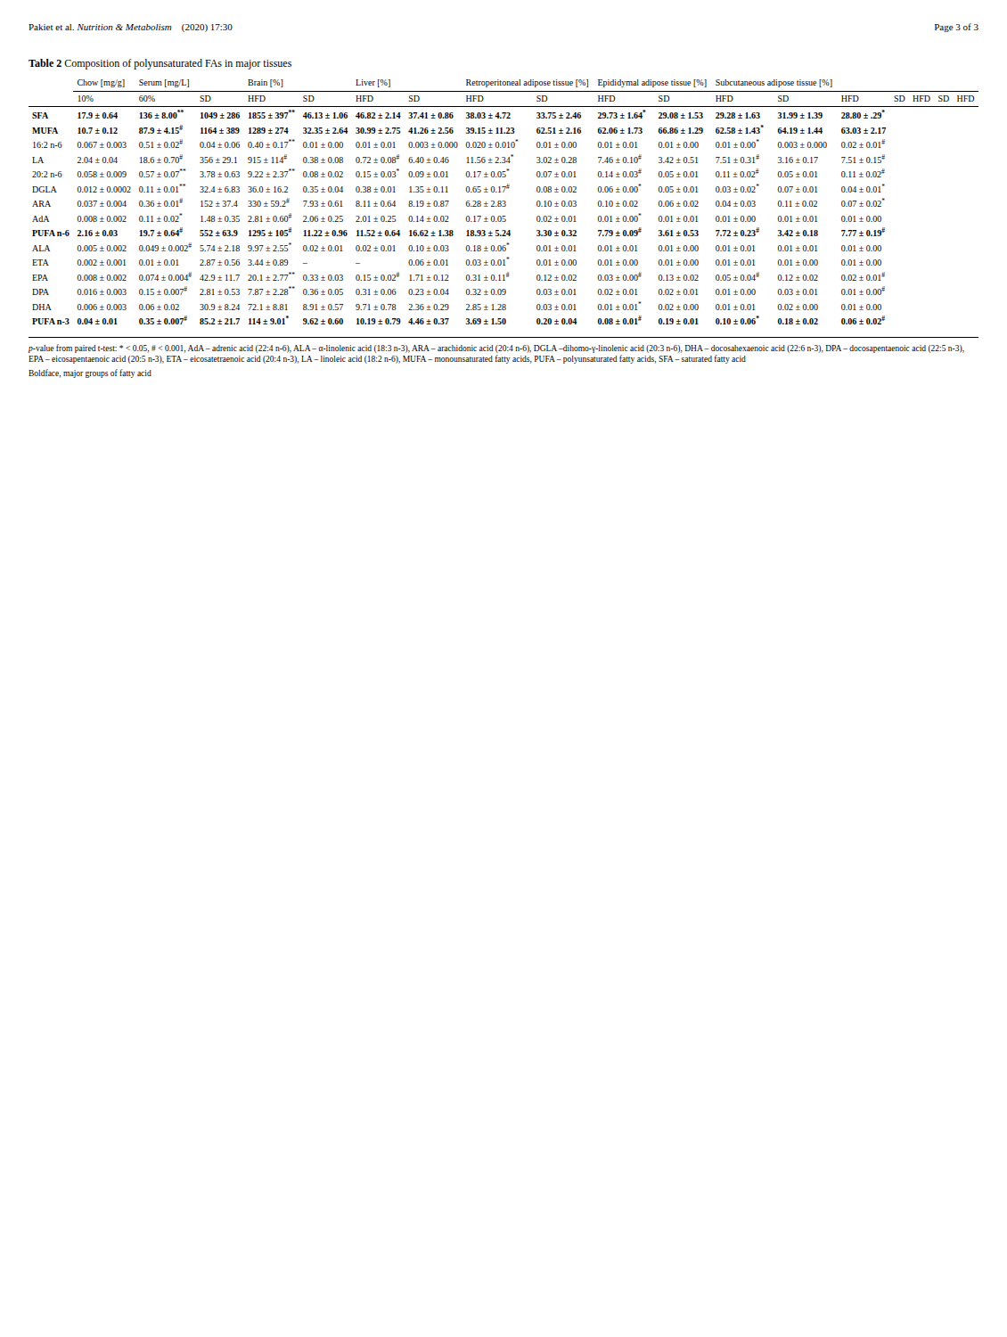Pakiet et al. Nutrition & Metabolism (2020) 17:30
Page 3 of 3
Table 2 Composition of polyunsaturated FAs in major tissues
| | Chow [mg/g] | Serum [mg/L] | Brain [%] | Liver [%] | Retroperitoneal adipose tissue [%] | Epididymal adipose tissue [%] | Subcutaneous adipose tissue [%] | | | |
| --- | --- | --- | --- | --- | --- | --- | --- | --- | --- | --- |
| 10% | 60% | SD | HFD | SD | HFD | SD | HFD | SD | HFD | SD | HFD | SD | HFD | SD | HFD | SD | HFD |
| SFA | 17.9 ± 0.64 | 136 ± 8.00 ** | 1049 ± 286 | 1855 ± 397 ** | 46.13 ± 1.06 | 46.82 ± 2.14 | 37.41 ± 0.86 | 38.03 ± 4.72 | 33.75 ± 2.46 | 29.73 ± 1.64 * | 29.08 ± 1.53 | 29.28 ± 1.63 | 31.99 ± 1.39 | 28.80 ± .29 * | | | | |
| MUFA | 10.7 ± 0.12 | 87.9 ± 4.15 # | 1164 ± 389 | 1289 ± 274 | 32.35 ± 2.64 | 30.99 ± 2.75 | 41.26 ± 2.56 | 39.15 ± 11.23 | 62.51 ± 2.16 | 62.06 ± 1.73 | 66.86 ± 1.29 | 62.58 ± 1.43 * | 64.19 ± 1.44 | 63.03 ± 2.17 | | | | |
| 16:2 n-6 | 0.067 ± 0.003 | 0.51 ± 0.02 # | 0.04 ± 0.06 | 0.40 ± 0.17 ** | 0.01 ± 0.00 | 0.01 ± 0.01 | 0.003 ± 0.000 | 0.020 ± 0.010 * | 0.01 ± 0.00 | 0.01 ± 0.01 | 0.01 ± 0.00 | 0.01 ± 0.00 * | 0.003 ± 0.000 | 0.02 ± 0.01 # | | | | |
| LA | 2.04 ± 0.04 | 18.6 ± 0.70 # | 356 ± 29.1 | 915 ± 114 # | 0.38 ± 0.08 | 0.72 ± 0.08 # | 6.40 ± 0.46 | 11.56 ± 2.34 * | 3.02 ± 0.28 | 7.46 ± 0.10 # | 3.42 ± 0.51 | 7.51 ± 0.31 # | 3.16 ± 0.17 | 7.51 ± 0.15 # | | | | |
| 20:2 n-6 | 0.058 ± 0.009 | 0.57 ± 0.07 ** | 3.78 ± 0.63 | 9.22 ± 2.37 ** | 0.08 ± 0.02 | 0.15 ± 0.03 * | 0.09 ± 0.01 | 0.17 ± 0.05 * | 0.07 ± 0.01 | 0.14 ± 0.03 # | 0.05 ± 0.01 | 0.11 ± 0.02 # | 0.05 ± 0.01 | 0.11 ± 0.02 # | | | | |
| DGLA | 0.012 ± 0.0002 | 0.11 ± 0.01 ** | 32.4 ± 6.83 | 36.0 ± 16.2 | 0.35 ± 0.04 | 0.38 ± 0.01 | 1.35 ± 0.11 | 0.65 ± 0.17 # | 0.08 ± 0.02 | 0.06 ± 0.00 * | 0.05 ± 0.01 | 0.03 ± 0.02 * | 0.07 ± 0.01 | 0.04 ± 0.01 * | | | | |
| ARA | 0.037 ± 0.004 | 0.36 ± 0.01 # | 152 ± 37.4 | 330 ± 59.2 # | 7.93 ± 0.61 | 8.11 ± 0.64 | 8.19 ± 0.87 | 6.28 ± 2.83 | 0.10 ± 0.03 | 0.10 ± 0.02 | 0.06 ± 0.02 | 0.04 ± 0.03 | 0.11 ± 0.02 | 0.07 ± 0.02 * | | | | |
| AdA | 0.008 ± 0.002 | 0.11 ± 0.02 * | 1.48 ± 0.35 | 2.81 ± 0.60 # | 2.06 ± 0.25 | 2.01 ± 0.25 | 0.14 ± 0.02 | 0.17 ± 0.05 | 0.02 ± 0.01 | 0.01 ± 0.00 * | 0.01 ± 0.01 | 0.01 ± 0.00 | 0.01 ± 0.01 | 0.01 ± 0.00 | | | | |
| PUFA n-6 | 2.16 ± 0.03 | 19.7 ± 0.64 # | 552 ± 63.9 | 1295 ± 105 # | 11.22 ± 0.96 | 11.52 ± 0.64 | 16.62 ± 1.38 | 18.93 ± 5.24 | 3.30 ± 0.32 | 7.79 ± 0.09 # | 3.61 ± 0.53 | 7.72 ± 0.23 # | 3.42 ± 0.18 | 7.77 ± 0.19 # | | | | |
| ALA | 0.005 ± 0.002 | 0.049 ± 0.002 # | 5.74 ± 2.18 | 9.97 ± 2.55 * | 0.02 ± 0.01 | 0.02 ± 0.01 | 0.10 ± 0.03 | 0.18 ± 0.06 * | 0.01 ± 0.01 | 0.01 ± 0.01 | 0.01 ± 0.00 | 0.01 ± 0.01 | 0.01 ± 0.01 | 0.01 ± 0.00 | | | | |
| ETA | 0.002 ± 0.001 | 0.01 ± 0.01 | 2.87 ± 0.56 | 3.44 ± 0.89 | – | – | 0.06 ± 0.01 | 0.03 ± 0.01 * | 0.01 ± 0.00 | 0.01 ± 0.00 | 0.01 ± 0.00 | 0.01 ± 0.01 | 0.01 ± 0.00 | 0.01 ± 0.00 | | | | |
| EPA | 0.008 ± 0.002 | 0.074 ± 0.004 # | 42.9 ± 11.7 | 20.1 ± 2.77 ** | 0.33 ± 0.03 | 0.15 ± 0.02 # | 1.71 ± 0.12 | 0.31 ± 0.11 # | 0.12 ± 0.02 | 0.03 ± 0.00 # | 0.13 ± 0.02 | 0.05 ± 0.04 # | 0.12 ± 0.02 | 0.02 ± 0.01 # | | | | |
| DPA | 0.016 ± 0.003 | 0.15 ± 0.007 # | 2.81 ± 0.53 | 7.87 ± 2.28 ** | 0.36 ± 0.05 | 0.31 ± 0.06 | 0.23 ± 0.04 | 0.32 ± 0.09 | 0.03 ± 0.01 | 0.02 ± 0.01 | 0.02 ± 0.01 | 0.01 ± 0.00 | 0.03 ± 0.01 | 0.01 ± 0.00 # | | | | |
| DHA | 0.006 ± 0.003 | 0.06 ± 0.02 | 30.9 ± 8.24 | 72.1 ± 8.81 | 8.91 ± 0.57 | 9.71 ± 0.78 | 2.36 ± 0.29 | 2.85 ± 1.28 | 0.03 ± 0.01 | 0.01 ± 0.01 * | 0.02 ± 0.00 | 0.01 ± 0.01 | 0.02 ± 0.00 | 0.01 ± 0.00 | | | | |
| PUFA n-3 | 0.04 ± 0.01 | 0.35 ± 0.007 # | 85.2 ± 21.7 | 114 ± 9.01 * | 9.62 ± 0.60 | 10.19 ± 0.79 | 4.46 ± 0.37 | 3.69 ± 1.50 | 0.20 ± 0.04 | 0.08 ± 0.01 # | 0.19 ± 0.01 | 0.10 ± 0.06 * | 0.18 ± 0.02 | 0.06 ± 0.02 # | | | | |
p-value from paired t-test: * < 0.05, # < 0.001, AdA – adrenic acid (22:4 n-6), ALA – α-linolenic acid (18:3 n-3), ARA – arachidonic acid (20:4 n-6), DGLA –dihomo-γ-linolenic acid (20:3 n-6), DHA – docosahexaenoic acid (22:6 n-3), DPA – docosapentaenoic acid (22:5 n-3), EPA – eicosapentaenoic acid (20:5 n-3), ETA – eicosatetraenoic acid (20:4 n-3), LA – linoleic acid (18:2 n-6), MUFA – monounsaturated fatty acids, PUFA – polyunsaturated fatty acids, SFA – saturated fatty acid
Boldface, major groups of fatty acid